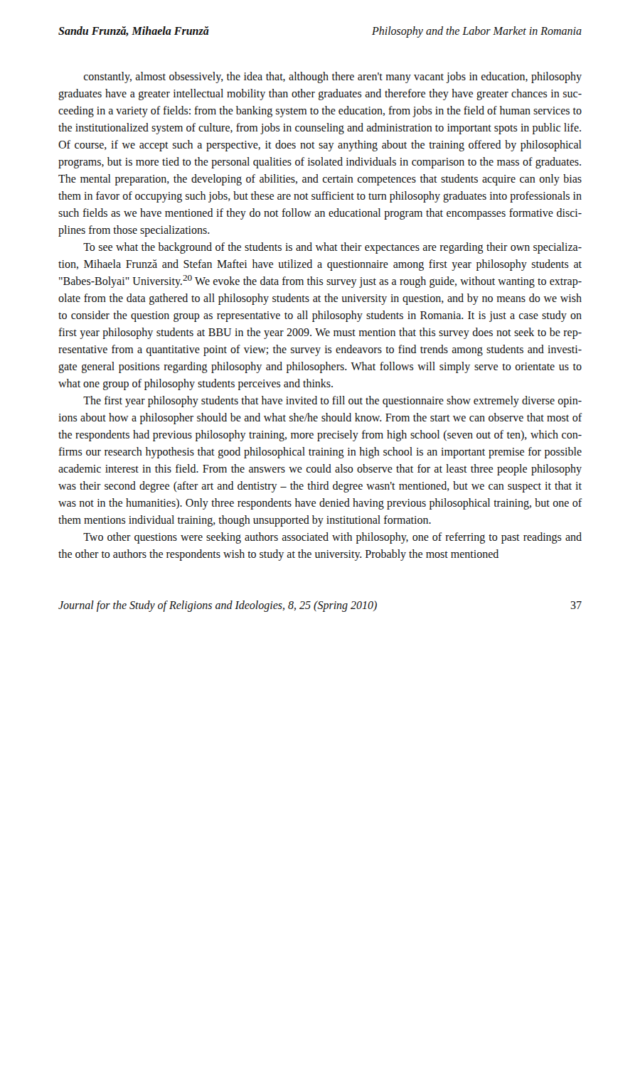Sandu Frunză, Mihaela Frunză
Philosophy and the Labor Market in Romania
constantly, almost obsessively, the idea that, although there aren't many vacant jobs in education, philosophy graduates have a greater intellectual mobility than other graduates and therefore they have greater chances in succeeding in a variety of fields: from the banking system to the education, from jobs in the field of human services to the institutionalized system of culture, from jobs in counseling and administration to important spots in public life. Of course, if we accept such a perspective, it does not say anything about the training offered by philosophical programs, but is more tied to the personal qualities of isolated individuals in comparison to the mass of graduates. The mental preparation, the developing of abilities, and certain competences that students acquire can only bias them in favor of occupying such jobs, but these are not sufficient to turn philosophy graduates into professionals in such fields as we have mentioned if they do not follow an educational program that encompasses formative disciplines from those specializations.
To see what the background of the students is and what their expectances are regarding their own specialization, Mihaela Frunză and Stefan Maftei have utilized a questionnaire among first year philosophy students at "Babes-Bolyai" University.20 We evoke the data from this survey just as a rough guide, without wanting to extrapolate from the data gathered to all philosophy students at the university in question, and by no means do we wish to consider the question group as representative to all philosophy students in Romania. It is just a case study on first year philosophy students at BBU in the year 2009. We must mention that this survey does not seek to be representative from a quantitative point of view; the survey is endeavors to find trends among students and investigate general positions regarding philosophy and philosophers. What follows will simply serve to orientate us to what one group of philosophy students perceives and thinks.
The first year philosophy students that have invited to fill out the questionnaire show extremely diverse opinions about how a philosopher should be and what she/he should know. From the start we can observe that most of the respondents had previous philosophy training, more precisely from high school (seven out of ten), which confirms our research hypothesis that good philosophical training in high school is an important premise for possible academic interest in this field. From the answers we could also observe that for at least three people philosophy was their second degree (after art and dentistry – the third degree wasn't mentioned, but we can suspect it that it was not in the humanities). Only three respondents have denied having previous philosophical training, but one of them mentions individual training, though unsupported by institutional formation.
Two other questions were seeking authors associated with philosophy, one of referring to past readings and the other to authors the respondents wish to study at the university. Probably the most mentioned
Journal for the Study of Religions and Ideologies, 8, 25 (Spring 2010)
37